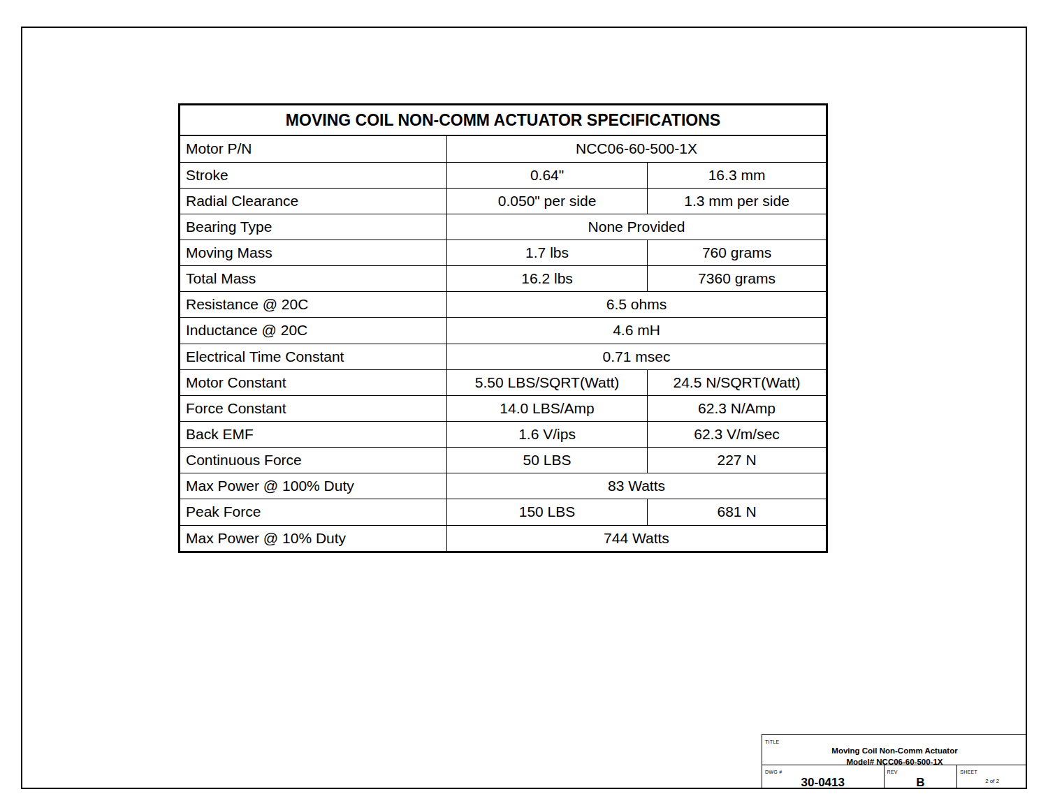| MOVING COIL NON-COMM ACTUATOR SPECIFICATIONS |
| --- |
| Motor P/N | NCC06-60-500-1X |
| Stroke | 0.64" | 16.3 mm |
| Radial Clearance | 0.050" per side | 1.3 mm per side |
| Bearing Type | None Provided |
| Moving Mass | 1.7 lbs | 760 grams |
| Total Mass | 16.2 lbs | 7360 grams |
| Resistance @ 20C | 6.5 ohms |
| Inductance @ 20C | 4.6 mH |
| Electrical Time Constant | 0.71 msec |
| Motor Constant | 5.50 LBS/SQRT(Watt) | 24.5 N/SQRT(Watt) |
| Force Constant | 14.0 LBS/Amp | 62.3 N/Amp |
| Back EMF | 1.6 V/ips | 62.3 V/m/sec |
| Continuous Force | 50 LBS | 227 N |
| Max Power @ 100% Duty | 83 Watts |
| Peak Force | 150 LBS | 681 N |
| Max Power @ 10% Duty | 744 Watts |
TITLE
Moving Coil Non-Comm Actuator
Model# NCC06-60-500-1X
DWG #
30-0413
REV
B
SHEET
2 of 2